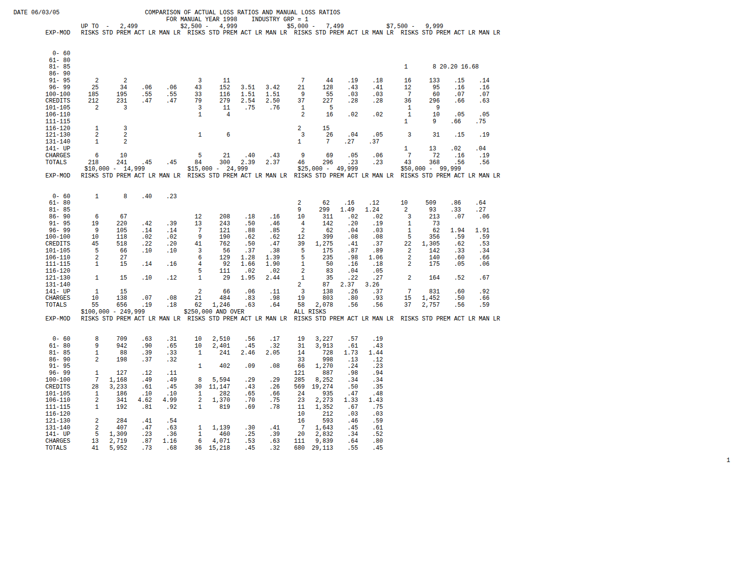DATE 06/03/05                        COMPARISON OF ACTUAL LOSS RATIOS AND MANUAL LOSS RATIOS
                                            FOR MANUAL YEAR 1998    INDUSTRY GRP = 1
                    UP TO  -   2,499            $2,500 -   4,999              $5,000 -   7,499            $7,500 -   9,999
          EXP-MOD   RISKS STD PREM ACT LR MAN LR  RISKS STD PREM ACT LR MAN LR  RISKS STD PREM ACT LR MAN LR  RISKS STD PREM ACT LR MAN LR


            0- 60
           61- 80
           81- 85                                                                                              1       8 20.20 16.68
           86- 90
           91- 95       2       2                    3      11                    7      44    .19    .18      16     133    .15    .14
           96- 99      25      34    .06    .06     43     152   3.51   3.42     21     128    .43    .41      12      95    .16    .16
          100-100     185     195    .55    .55     33     116   1.51   1.51      9      55    .03    .03       7      60    .07    .07
          CREDITS     212     231    .47    .47     79     279   2.54   2.50     37     227    .28    .28      36     296    .66    .63
          101-105       2       3                    3      11    .75    .76      1       5                     1       9
          106-110                                    1       4                    2      16    .02    .02       1      10    .05    .05
          111-115                                                                                              1       9    .66    .75
          116-120       1       3                                                2      15
          121-130       2       2                    1       6                    3      26    .04    .05       3      31    .15    .19
          131-140       1       2                                                1       7    .27    .37
          141- UP                                                                                              1      13    .02    .04
          CHARGES       6      10                    5      21    .40    .43      9      69    .05    .06       7      72    .16    .19
          TOTALS      218     241    .45    .45     84     300   2.39   2.37     46     296    .23    .23      43     368    .56    .56
                     $10,000 -  14,999            $15,000 -  24,999              $25,000 -  49,999            $50,000 -  99,999
          EXP-MOD   RISKS STD PREM ACT LR MAN LR  RISKS STD PREM ACT LR MAN LR  RISKS STD PREM ACT LR MAN LR  RISKS STD PREM ACT LR MAN LR


            0- 60       1       8    .40    .23
           61- 80                                                                2      62    .16    .12      10     509    .86    .64
           81- 85                                                                9     299   1.49   1.24       2      93    .33    .27
           86- 90       6      67                   12     208    .18    .16     10     311    .02    .02       3     213    .07    .06
           91- 95      19     220    .42    .39     13     243    .50    .46      4     142    .20    .19       1      73
           96- 99       9     105    .14    .14      7     121    .88    .85      2      62    .04    .03       1      62   1.94   1.91
          100-100      10     118    .02    .02      9     190    .62    .62     12     399    .08    .08       5     356    .59    .59
          CREDITS      45     518    .22    .20     41     762    .50    .47     39   1,275    .41    .37      22   1,305    .62    .53
          101-105       5      66    .10    .10      3      56    .37    .38      5     175    .87    .89       2     142    .33    .34
          106-110       2      27                    6     129   1.28   1.39      5     235    .98   1.06       2     140    .60    .66
          111-115       1      15    .14    .16      4      92   1.66   1.90      1      50    .16    .18       2     175    .05    .06
          116-120                                    5     111    .02    .02      2      83    .04    .05
          121-130       1      15    .10    .12      1      29   1.95   2.44      1      35    .22    .27       2     164    .52    .67
          131-140                                                                2      87   2.37   3.26
          141- UP       1      15                    2      66    .06    .11      3     138    .26    .37       7     831    .60    .92
          CHARGES      10     138    .07    .08     21     484    .83    .98     19     803    .80    .93      15   1,452    .50    .66
          TOTALS       55     656    .19    .18     62   1,246    .63    .64     58   2,078    .56    .56      37   2,757    .56    .59
                    $100,000 - 249,999           $250,000 AND OVER              ALL RISKS
          EXP-MOD   RISKS STD PREM ACT LR MAN LR  RISKS STD PREM ACT LR MAN LR  RISKS STD PREM ACT LR MAN LR  RISKS STD PREM ACT LR MAN LR


            0- 60       8     709    .63    .31     10   2,510    .56    .17     19   3,227    .57    .19
           61- 80       9     942    .90    .65     10   2,401    .45    .32     31   3,913    .61    .43
           81- 85       1      88    .39    .33      1     241   2.46   2.05     14     728   1.73   1.44
           86- 90       2     198    .37    .32                                  33     998    .13    .12
           91- 95                                    1     402    .09    .08     66   1,270    .24    .23
           96- 99       1     127    .12    .11                                 121     887    .98    .94
          100-100       7   1,168    .49    .49      8   5,594    .29    .29    285   8,252    .34    .34
          CREDITS      28   3,233    .61    .45     30  11,147    .43    .26    569  19,274    .50    .35
          101-105       1     186    .10    .10      1     282    .65    .66     24     935    .47    .48
          106-110       2     341   4.62   4.99      2   1,370    .70    .75     23   2,273   1.33   1.43
          111-115       1     192    .81    .92      1     819    .69    .78     11   1,352    .67    .75
          116-120                                                                10     212    .03    .03
          121-130       2     284    .41    .54                                  16     593    .46    .59
          131-140       2     407    .47    .63      1   1,139    .30    .41      7   1,643    .45    .61
          141- UP       5   1,309    .23    .36      1     460    .25    .39     20   2,832    .34    .52
          CHARGES      13   2,719    .87   1.16      6   4,071    .53    .63    111   9,839    .64    .80
          TOTALS       41   5,952    .73    .68     36  15,218    .45    .32    680  29,113    .55    .45
1